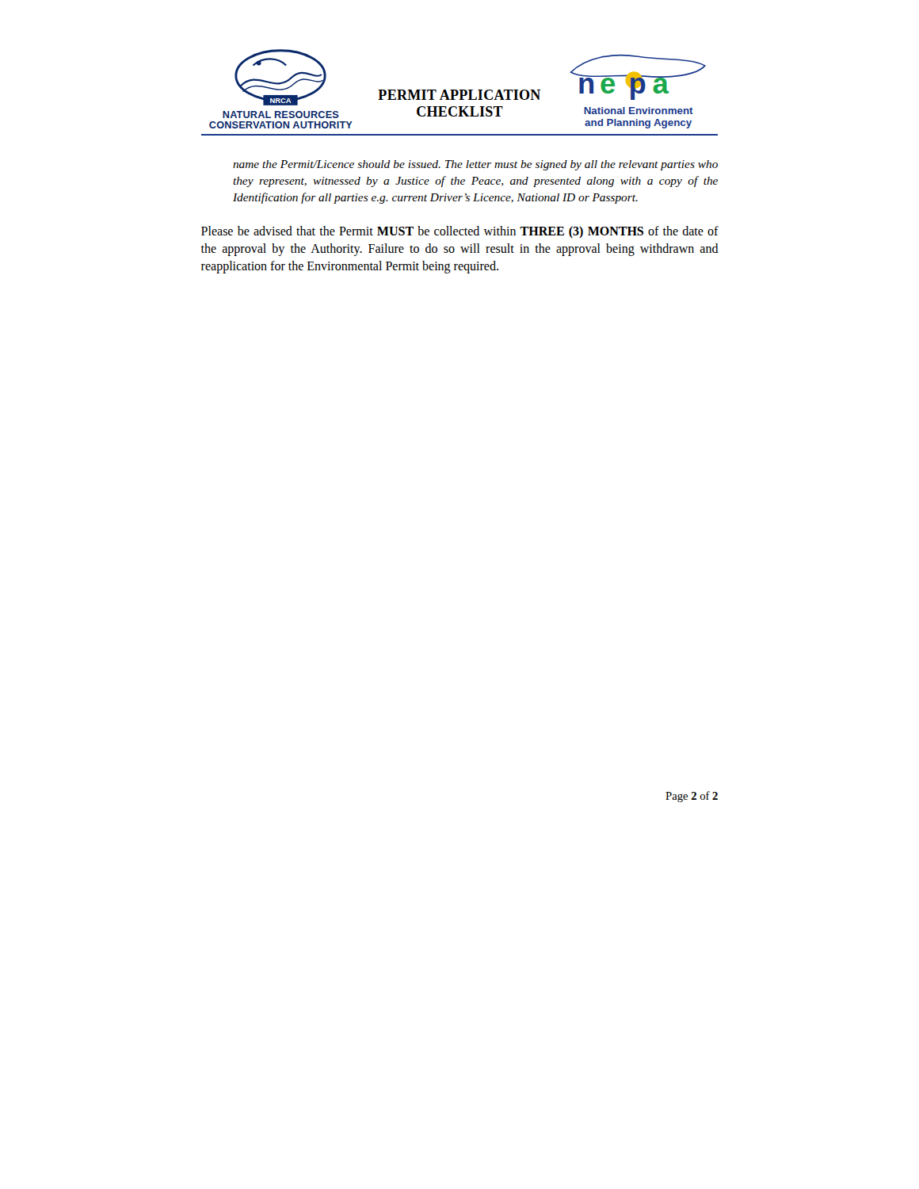NRCA
NATURAL RESOURCES
CONSERVATION AUTHORITY
PERMIT APPLICATION CHECKLIST
n e p a
National Environment
and Planning Agency
name the Permit/Licence should be issued. The letter must be signed by all the relevant parties who they represent, witnessed by a Justice of the Peace, and presented along with a copy of the Identification for all parties e.g. current Driver’s Licence, National ID or Passport.
Please be advised that the Permit MUST be collected within THREE (3) MONTHS of the date of the approval by the Authority. Failure to do so will result in the approval being withdrawn and reapplication for the Environmental Permit being required.
Page 2 of 2